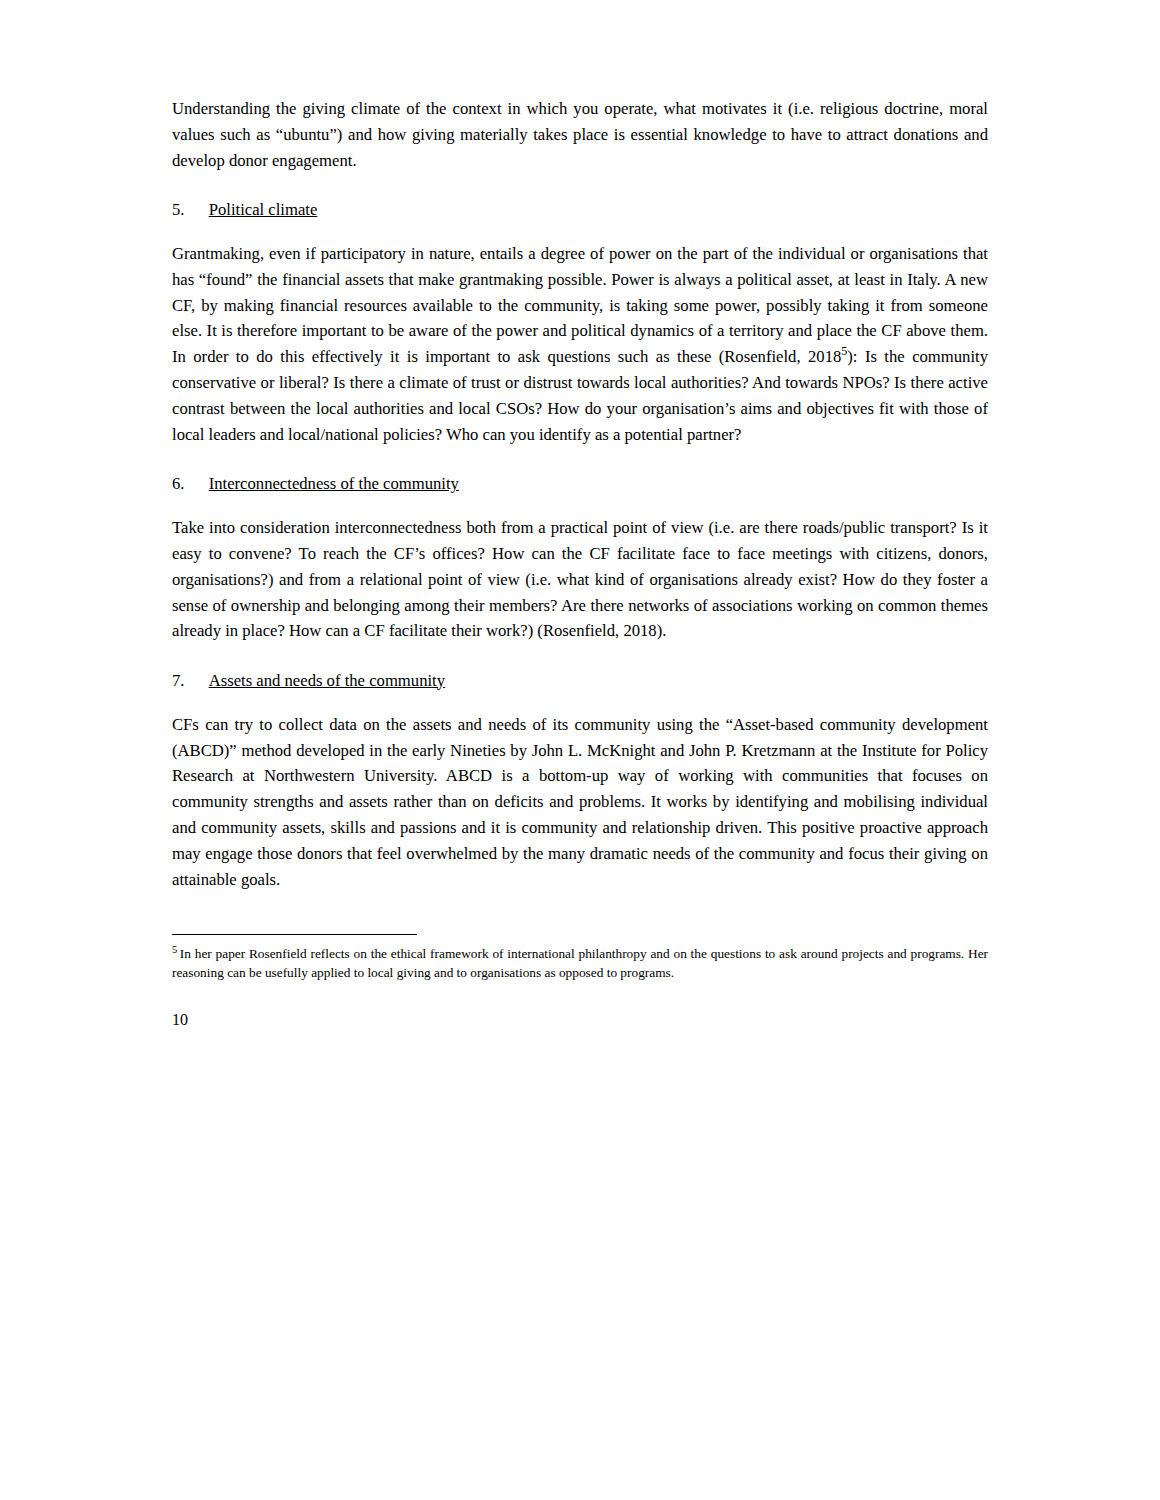Understanding the giving climate of the context in which you operate, what motivates it (i.e. religious doctrine, moral values such as “ubuntu”) and how giving materially takes place is essential knowledge to have to attract donations and develop donor engagement.
5. Political climate
Grantmaking, even if participatory in nature, entails a degree of power on the part of the individual or organisations that has “found” the financial assets that make grantmaking possible. Power is always a political asset, at least in Italy. A new CF, by making financial resources available to the community, is taking some power, possibly taking it from someone else. It is therefore important to be aware of the power and political dynamics of a territory and place the CF above them. In order to do this effectively it is important to ask questions such as these (Rosenfield, 20185): Is the community conservative or liberal? Is there a climate of trust or distrust towards local authorities? And towards NPOs? Is there active contrast between the local authorities and local CSOs? How do your organisation’s aims and objectives fit with those of local leaders and local/national policies? Who can you identify as a potential partner?
6. Interconnectedness of the community
Take into consideration interconnectedness both from a practical point of view (i.e. are there roads/public transport? Is it easy to convene? To reach the CF’s offices? How can the CF facilitate face to face meetings with citizens, donors, organisations?) and from a relational point of view (i.e. what kind of organisations already exist? How do they foster a sense of ownership and belonging among their members? Are there networks of associations working on common themes already in place? How can a CF facilitate their work?) (Rosenfield, 2018).
7. Assets and needs of the community
CFs can try to collect data on the assets and needs of its community using the “Asset-based community development (ABCD)” method developed in the early Nineties by John L. McKnight and John P. Kretzmann at the Institute for Policy Research at Northwestern University. ABCD is a bottom-up way of working with communities that focuses on community strengths and assets rather than on deficits and problems. It works by identifying and mobilising individual and community assets, skills and passions and it is community and relationship driven. This positive proactive approach may engage those donors that feel overwhelmed by the many dramatic needs of the community and focus their giving on attainable goals.
5 In her paper Rosenfield reflects on the ethical framework of international philanthropy and on the questions to ask around projects and programs. Her reasoning can be usefully applied to local giving and to organisations as opposed to programs.
10